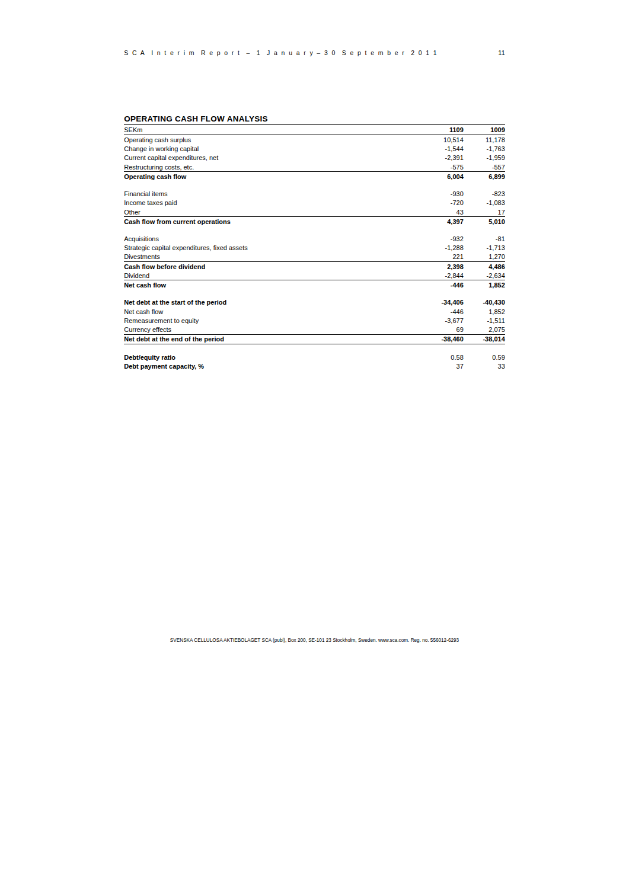S C A I n t e r i m R e p o r t – 1 J a n u a r y – 3 0 S e p t e m b e r 2 0 1 1
11
OPERATING CASH FLOW ANALYSIS
| SEKm | 1109 | 1009 |
| --- | --- | --- |
| Operating cash surplus | 10,514 | 11,178 |
| Change in working capital | -1,544 | -1,763 |
| Current capital expenditures, net | -2,391 | -1,959 |
| Restructuring costs, etc. | -575 | -557 |
| Operating cash flow | 6,004 | 6,899 |
| Financial items | -930 | -823 |
| Income taxes paid | -720 | -1,083 |
| Other | 43 | 17 |
| Cash flow from current operations | 4,397 | 5,010 |
| Acquisitions | -932 | -81 |
| Strategic capital expenditures, fixed assets | -1,288 | -1,713 |
| Divestments | 221 | 1,270 |
| Cash flow before dividend | 2,398 | 4,486 |
| Dividend | -2,844 | -2,634 |
| Net cash flow | -446 | 1,852 |
| Net debt at the start of the period | -34,406 | -40,430 |
| Net cash flow | -446 | 1,852 |
| Remeasurement to equity | -3,677 | -1,511 |
| Currency effects | 69 | 2,075 |
| Net debt at the end of the period | -38,460 | -38,014 |
| Debt/equity ratio | 0.58 | 0.59 |
| Debt payment capacity, % | 37 | 33 |
SVENSKA CELLULOSA AKTIEBOLAGET SCA (publ), Box 200, SE-101 23 Stockholm, Sweden. www.sca.com. Reg. no. 556012-6293